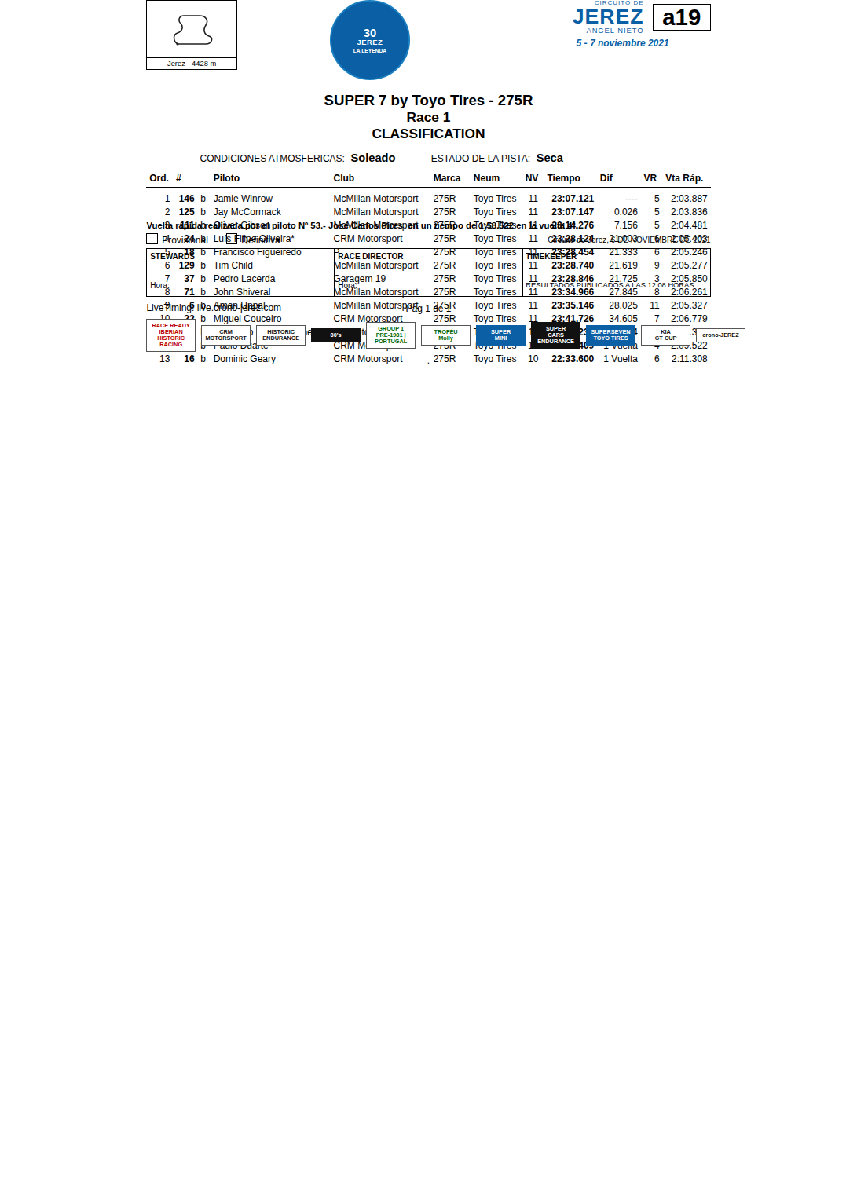Jerez - 4428 m
30
JEREZ
LA LEYENDA
CIRCUITO DE
JEREZ
ÁNGEL NIETO
a19
5 - 7 noviembre 2021
SUPER 7 by Toyo Tires - 275R
Race 1
CLASSIFICATION
CONDICIONES ATMOSFERICAS: Soleado
ESTADO DE LA PISTA: Seca
| Ord. | # | | Piloto | Club | Marca | Neum | NV | Tiempo | Dif | VR | Vta Ráp. |
| --- | --- | --- | --- | --- | --- | --- | --- | --- | --- | --- | --- |
| 1 | 146 | b | Jamie Winrow | McMillan Motorsport | 275R | Toyo Tires | 11 | 23:07.121 | ---- | 5 | 2:03.887 |
| 2 | 125 | b | Jay McCormack | McMillan Motorsport | 275R | Toyo Tires | 11 | 23:07.147 | 0.026 | 5 | 2:03.836 |
| 3 | 111 | b | Oliver Gibson | McMillan Motorsport | 275R | Toyo Tires | 11 | 23:14.276 | 7.156 | 5 | 2:04.481 |
| 4 | 24 | b | Luís Filipe Oliveira* | CRM Motorsport | 275R | Toyo Tires | 11 | 23:28.124 | 21.003 | 6 | 2:05.403 |
| 5 | 18 | b | Francisco Figueiredo | P | 275R | Toyo Tires | 11 | 23:28.454 | 21.333 | 6 | 2:05.246 |
| 6 | 129 | b | Tim Child | McMillan Motorsport | 275R | Toyo Tires | 11 | 23:28.740 | 21.619 | 9 | 2:05.277 |
| 7 | 37 | b | Pedro Lacerda | Garagem 19 | 275R | Toyo Tires | 11 | 23:28.846 | 21.725 | 3 | 2:05.850 |
| 8 | 71 | b | John Shiveral | McMillan Motorsport | 275R | Toyo Tires | 11 | 23:34.966 | 27.845 | 8 | 2:06.261 |
| 9 | 6 | b | Aman Uppal | McMillan Motorsport | 275R | Toyo Tires | 11 | 23:35.146 | 28.025 | 11 | 2:05.327 |
| 10 | 22 | b | Miguel Couceiro | CRM Motorsport | 275R | Toyo Tires | 11 | 23:41.726 | 34.605 | 7 | 2:06.779 |
| 11 | 77 | b | Frederico Brion Sanches | BS Motorsport | 275R | Toyo Tires | 11 | 23:45.235 | 38.114 | 4 | 2:07.333 |
| 12 | 21 | b | Paulo Duarte | CRM Motorsport | 275R | Toyo Tires | 10 | 22:23.409 | 1 Vuelta | 4 | 2:09.522 |
| 13 | 16 | b | Dominic Geary | CRM Motorsport | 275R | Toyo Tires | 10 | 22:33.600 | 1 Vuelta | 6 | 2:11.308 |
Vuelta rápida realizada por el piloto Nº 53.- José Carlos Pires en un tiempo de 1:58.522 en la vuelta 4ª.
Provisional
Definitiva
Circuito de Jerez, 6 DE NOVIEMBRE DE 2021
| STEWARDS Hora: | RACE DIRECTOR Hora: | TIMEKEEPER RESULTADOS PUBLICADOS A LAS 12:08 HORAS |
Pág 1 de 1
LiveTiming: live.crono-jerez.com
RACE READY
IBERIAN HISTORIC RACING
CRM
MOTORSPORT
HISTORIC
ENDURANCE
80's
GROUP 1
PRE-1981 | PORTUGAL
TROFÉU
Molly
SUPER
MINI
SUPER
CARS
ENDURANCE
SUPERSEVEN
TOYO TIRES
KIA
GT CUP
crono-JEREZ
.